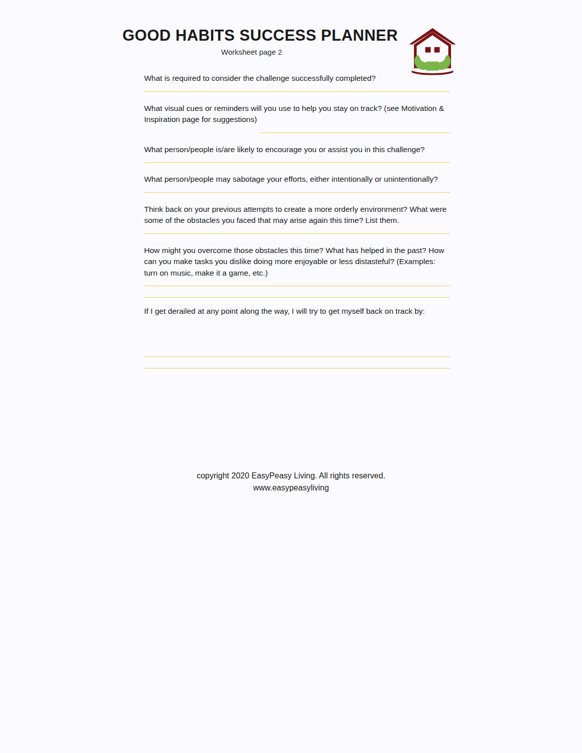Good Habits Success Planner
Worksheet page 2
What is required to consider the challenge successfully completed?
What visual cues or reminders will you use to help you stay on track? (see Motivation & Inspiration page for suggestions)
What person/people is/are likely to encourage you or assist you in this challenge?
What person/people may sabotage your efforts, either intentionally or unintentionally?
Think back on your previous attempts to create a more orderly environment? What were some of the obstacles you faced that may arise again this time? List them.
How might you overcome those obstacles this time? What has helped in the past? How can you make tasks you dislike doing more enjoyable or less distasteful? (Examples: turn on music, make it a game, etc.)
If I get derailed at any point along the way, I will try to get myself back on track by:
copyright 2020 EasyPeasy Living. All rights reserved.
www.easypeasyliving